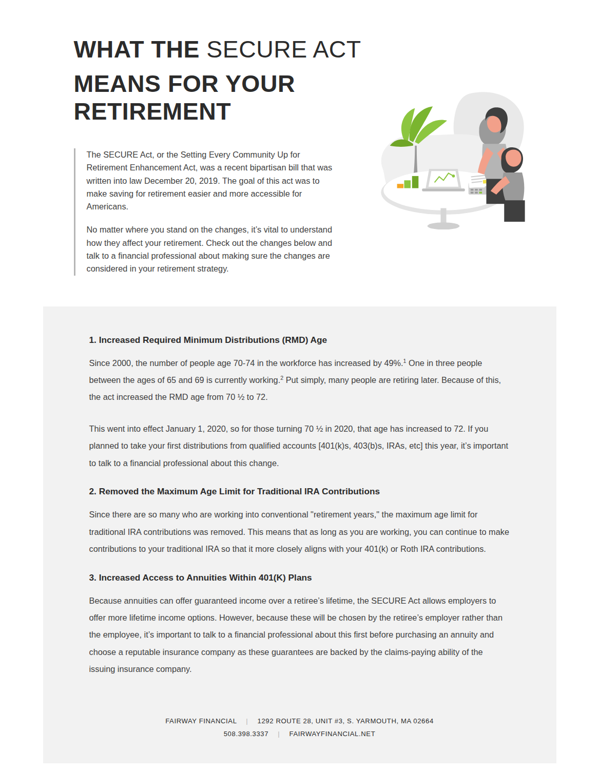WHAT THE SECURE ACT MEANS FOR YOUR RETIREMENT
The SECURE Act, or the Setting Every Community Up for Retirement Enhancement Act, was a recent bipartisan bill that was written into law December 20, 2019. The goal of this act was to make saving for retirement easier and more accessible for Americans.
No matter where you stand on the changes, it’s vital to understand how they affect your retirement. Check out the changes below and talk to a financial professional about making sure the changes are considered in your retirement strategy.
1. Increased Required Minimum Distributions (RMD) Age
Since 2000, the number of people age 70-74 in the workforce has increased by 49%.1 One in three people between the ages of 65 and 69 is currently working.2 Put simply, many people are retiring later. Because of this, the act increased the RMD age from 70 ½ to 72.
This went into effect January 1, 2020, so for those turning 70 ½ in 2020, that age has increased to 72. If you planned to take your first distributions from qualified accounts [401(k)s, 403(b)s, IRAs, etc] this year, it’s important to talk to a financial professional about this change.
2. Removed the Maximum Age Limit for Traditional IRA Contributions
Since there are so many who are working into conventional "retirement years," the maximum age limit for traditional IRA contributions was removed. This means that as long as you are working, you can continue to make contributions to your traditional IRA so that it more closely aligns with your 401(k) or Roth IRA contributions.
3. Increased Access to Annuities Within 401(K) Plans
Because annuities can offer guaranteed income over a retiree’s lifetime, the SECURE Act allows employers to offer more lifetime income options. However, because these will be chosen by the retiree’s employer rather than the employee, it’s important to talk to a financial professional about this first before purchasing an annuity and choose a reputable insurance company as these guarantees are backed by the claims-paying ability of the issuing insurance company.
FAIRWAY FINANCIAL | 1292 ROUTE 28, UNIT #3, S. YARMOUTH, MA 02664
508.398.3337 | FAIRWAYFINANCIAL.NET